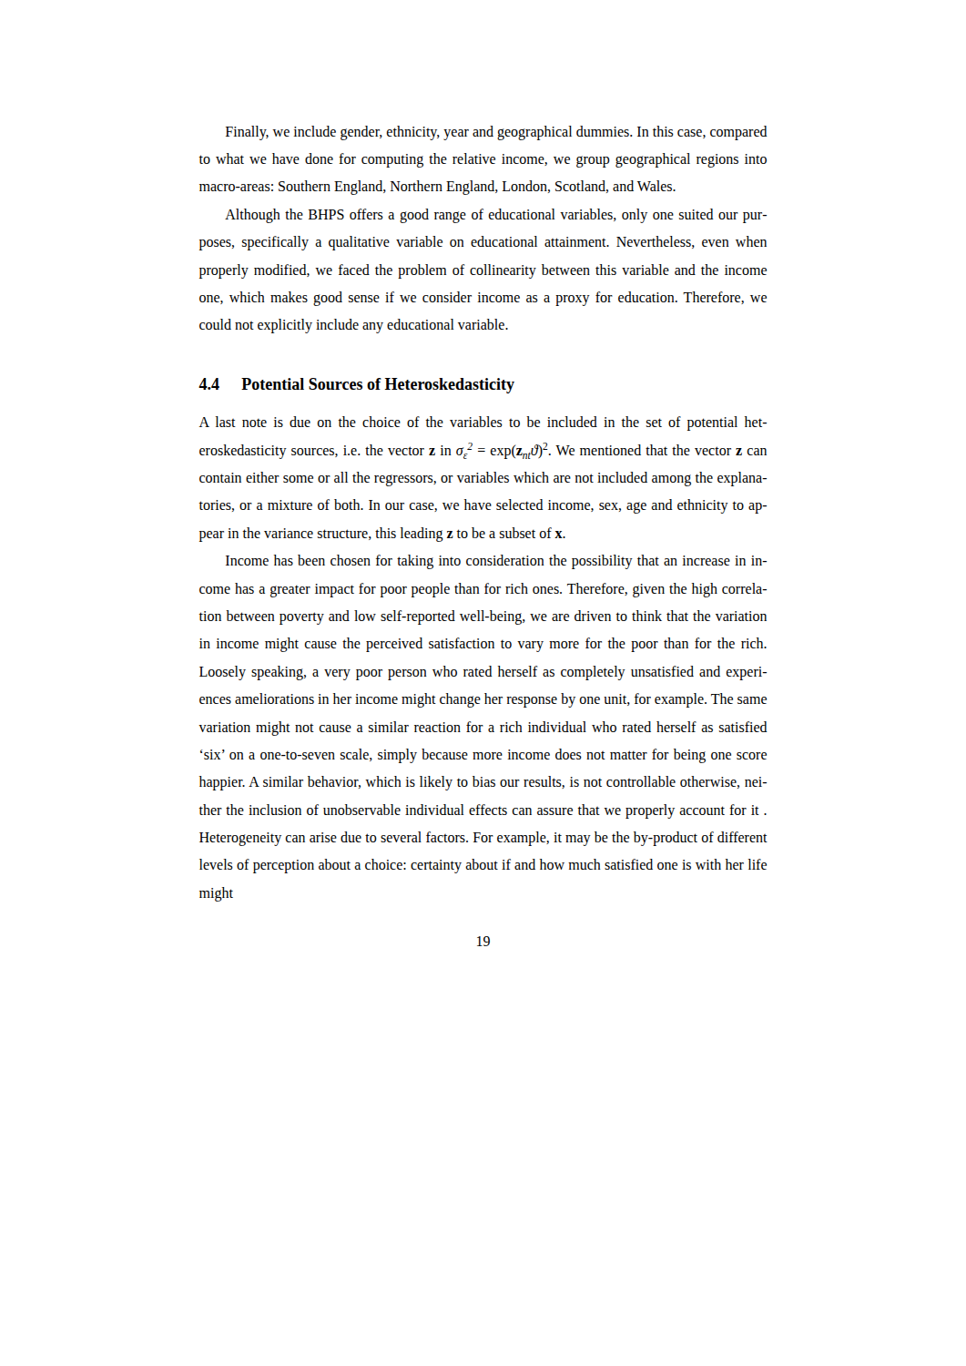Finally, we include gender, ethnicity, year and geographical dummies. In this case, compared to what we have done for computing the relative income, we group geographical regions into macro-areas: Southern England, Northern England, London, Scotland, and Wales.
Although the BHPS offers a good range of educational variables, only one suited our purposes, specifically a qualitative variable on educational attainment. Nevertheless, even when properly modified, we faced the problem of collinearity between this variable and the income one, which makes good sense if we consider income as a proxy for education. Therefore, we could not explicitly include any educational variable.
4.4 Potential Sources of Heteroskedasticity
A last note is due on the choice of the variables to be included in the set of potential heteroskedasticity sources, i.e. the vector z in σε2 = exp(zntϑ)2. We mentioned that the vector z can contain either some or all the regressors, or variables which are not included among the explanatories, or a mixture of both. In our case, we have selected income, sex, age and ethnicity to appear in the variance structure, this leading z to be a subset of x.
Income has been chosen for taking into consideration the possibility that an increase in income has a greater impact for poor people than for rich ones. Therefore, given the high correlation between poverty and low self-reported well-being, we are driven to think that the variation in income might cause the perceived satisfaction to vary more for the poor than for the rich. Loosely speaking, a very poor person who rated herself as completely unsatisfied and experiences ameliorations in her income might change her response by one unit, for example. The same variation might not cause a similar reaction for a rich individual who rated herself as satisfied ‘six’ on a one-to-seven scale, simply because more income does not matter for being one score happier. A similar behavior, which is likely to bias our results, is not controllable otherwise, neither the inclusion of unobservable individual effects can assure that we properly account for it . Heterogeneity can arise due to several factors. For example, it may be the by-product of different levels of perception about a choice: certainty about if and how much satisfied one is with her life might
19